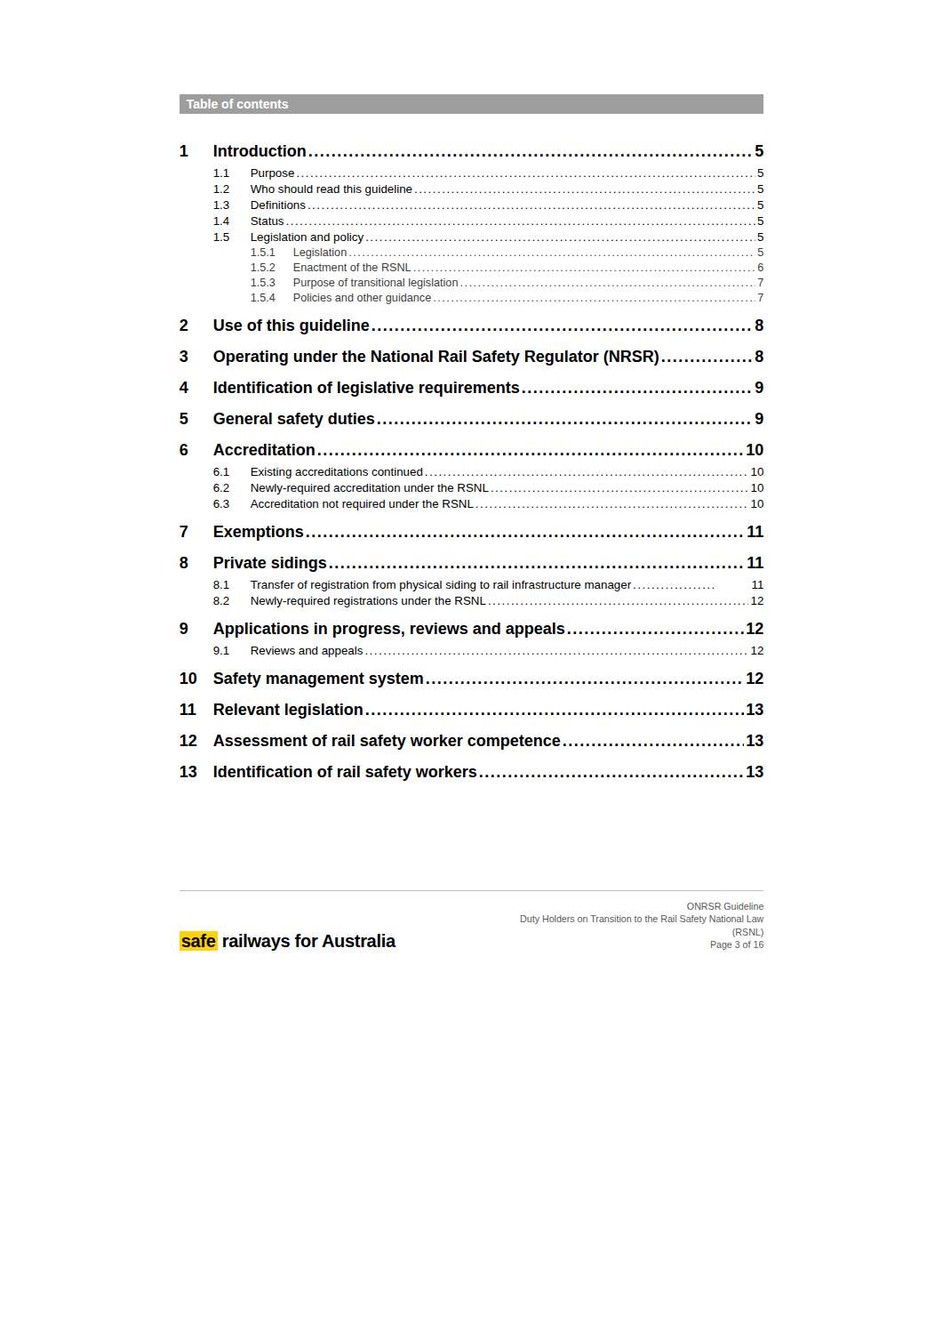Table of contents
1 Introduction .................................................................................................. 5
1.1 Purpose ......................................................................................................................... 5
1.2 Who should read this guideline ..................................................................................... 5
1.3 Definitions ..................................................................................................................... 5
1.4 Status ............................................................................................................................ 5
1.5 Legislation and policy ................................................................................................... 5
1.5.1 Legislation .............................................................................................................. 5
1.5.2 Enactment of the RSNL ......................................................................................... 6
1.5.3 Purpose of transitional legislation .......................................................................... 7
1.5.4 Policies and other guidance ................................................................................. 7
2 Use of this guideline ......................................................................................... 8
3 Operating under the National Rail Safety Regulator (NRSR) ........................ 8
4 Identification of legislative requirements ..................................................... 9
5 General safety duties ....................................................................................... 9
6 Accreditation ................................................................................................ 10
6.1 Existing accreditations continued .............................................................................. 10
6.2 Newly-required accreditation under the RSNL ............................................................. 10
6.3 Accreditation not required under the RSNL ................................................................ 10
7 Exemptions ................................................................................................... 11
8 Private sidings ............................................................................................. 11
8.1 Transfer of registration from physical siding to rail infrastructure manager .................. 11
8.2 Newly-required registrations under the RSNL .............................................................. 12
9 Applications in progress, reviews and appeals .......................................... 12
9.1 Reviews and appeals ................................................................................................... 12
10 Safety management system ......................................................................... 12
11 Relevant legislation ....................................................................................... 13
12 Assessment of rail safety worker competence ........................................... 13
13 Identification of rail safety workers ............................................................. 13
safe railways for Australia
ONRSR Guideline
Duty Holders on Transition to the Rail Safety National Law
(RSNL)
Page 3 of 16